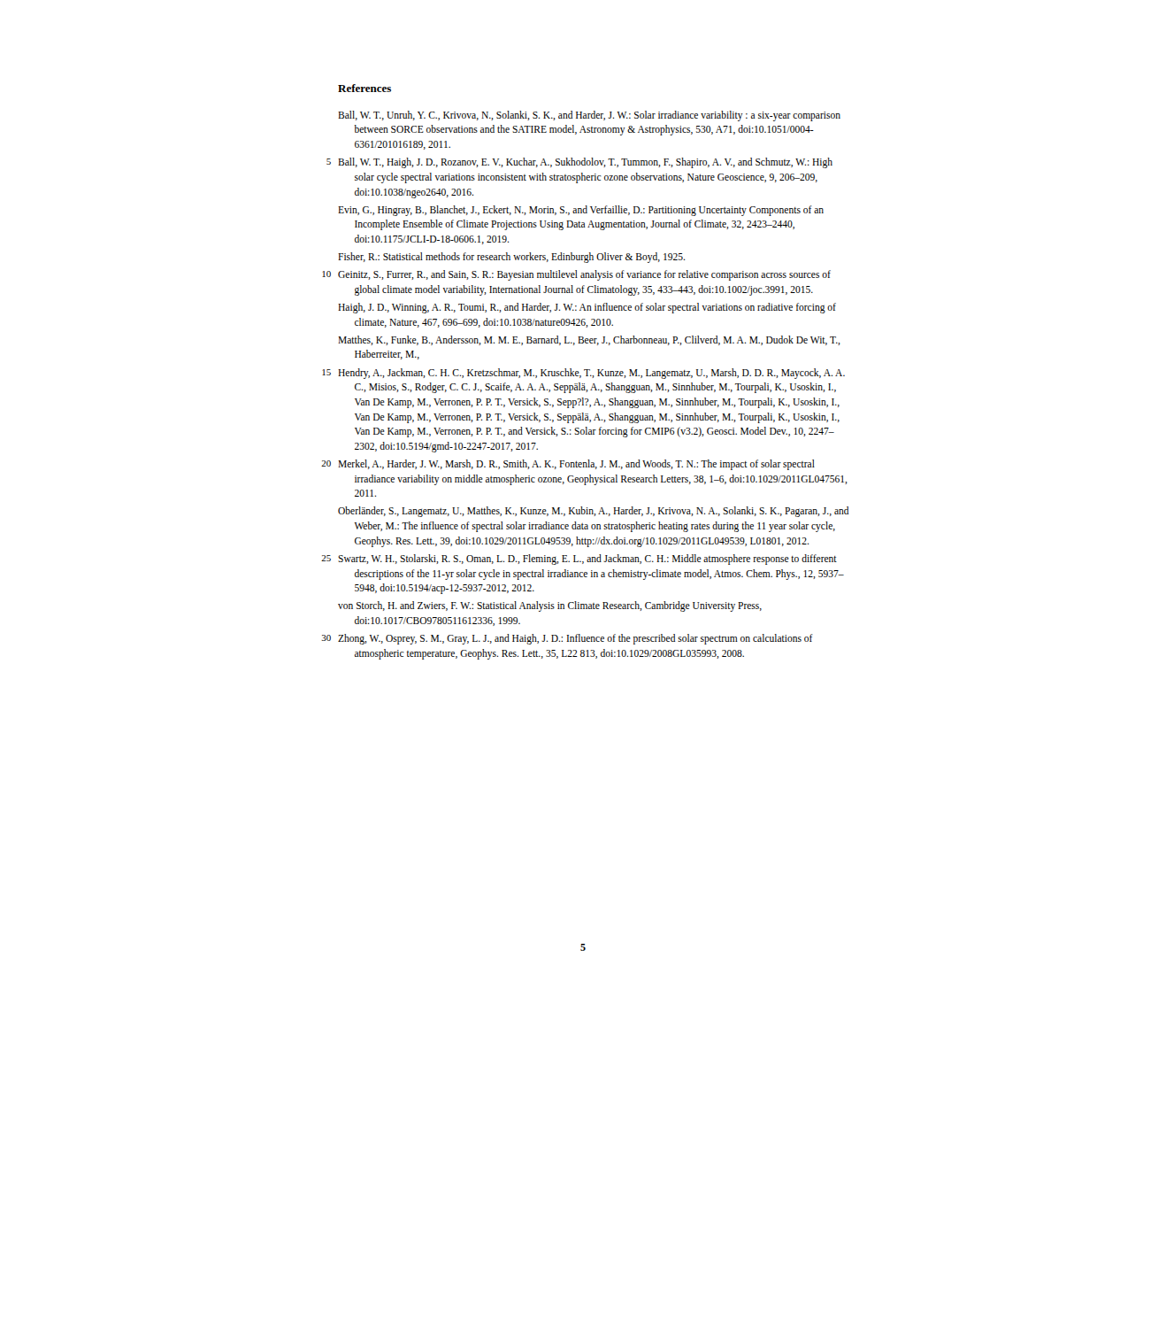References
Ball, W. T., Unruh, Y. C., Krivova, N., Solanki, S. K., and Harder, J. W.: Solar irradiance variability : a six-year comparison between SORCE observations and the SATIRE model, Astronomy & Astrophysics, 530, A71, doi:10.1051/0004-6361/201016189, 2011.
5 Ball, W. T., Haigh, J. D., Rozanov, E. V., Kuchar, A., Sukhodolov, T., Tummon, F., Shapiro, A. V., and Schmutz, W.: High solar cycle spectral variations inconsistent with stratospheric ozone observations, Nature Geoscience, 9, 206–209, doi:10.1038/ngeo2640, 2016.
Evin, G., Hingray, B., Blanchet, J., Eckert, N., Morin, S., and Verfaillie, D.: Partitioning Uncertainty Components of an Incomplete Ensemble of Climate Projections Using Data Augmentation, Journal of Climate, 32, 2423–2440, doi:10.1175/JCLI-D-18-0606.1, 2019.
Fisher, R.: Statistical methods for research workers, Edinburgh Oliver & Boyd, 1925.
10 Geinitz, S., Furrer, R., and Sain, S. R.: Bayesian multilevel analysis of variance for relative comparison across sources of global climate model variability, International Journal of Climatology, 35, 433–443, doi:10.1002/joc.3991, 2015.
Haigh, J. D., Winning, A. R., Toumi, R., and Harder, J. W.: An influence of solar spectral variations on radiative forcing of climate, Nature, 467, 696–699, doi:10.1038/nature09426, 2010.
Matthes, K., Funke, B., Andersson, M. M. E., Barnard, L., Beer, J., Charbonneau, P., Clilverd, M. A. M., Dudok De Wit, T., Haberreiter, M.,
15 Hendry, A., Jackman, C. H. C., Kretzschmar, M., Kruschke, T., Kunze, M., Langematz, U., Marsh, D. D. R., Maycock, A. A. C., Misios, S., Rodger, C. C. J., Scaife, A. A. A., Seppälä, A., Shangguan, M., Sinnhuber, M., Tourpali, K., Usoskin, I., Van De Kamp, M., Verronen, P. P. T., Versick, S., Sepp?l?, A., Shangguan, M., Sinnhuber, M., Tourpali, K., Usoskin, I., Van De Kamp, M., Verronen, P. P. T., Versick, S., Seppälä, A., Shangguan, M., Sinnhuber, M., Tourpali, K., Usoskin, I., Van De Kamp, M., Verronen, P. P. T., and Versick, S.: Solar forcing for CMIP6 (v3.2), Geosci. Model Dev., 10, 2247–2302, doi:10.5194/gmd-10-2247-2017, 2017.
20 Merkel, A., Harder, J. W., Marsh, D. R., Smith, A. K., Fontenla, J. M., and Woods, T. N.: The impact of solar spectral irradiance variability on middle atmospheric ozone, Geophysical Research Letters, 38, 1–6, doi:10.1029/2011GL047561, 2011.
Oberländer, S., Langematz, U., Matthes, K., Kunze, M., Kubin, A., Harder, J., Krivova, N. A., Solanki, S. K., Pagaran, J., and Weber, M.: The influence of spectral solar irradiance data on stratospheric heating rates during the 11 year solar cycle, Geophys. Res. Lett., 39, doi:10.1029/2011GL049539, http://dx.doi.org/10.1029/2011GL049539, L01801, 2012.
25 Swartz, W. H., Stolarski, R. S., Oman, L. D., Fleming, E. L., and Jackman, C. H.: Middle atmosphere response to different descriptions of the 11-yr solar cycle in spectral irradiance in a chemistry-climate model, Atmos. Chem. Phys., 12, 5937–5948, doi:10.5194/acp-12-5937-2012, 2012.
von Storch, H. and Zwiers, F. W.: Statistical Analysis in Climate Research, Cambridge University Press, doi:10.1017/CBO9780511612336, 1999.
30 Zhong, W., Osprey, S. M., Gray, L. J., and Haigh, J. D.: Influence of the prescribed solar spectrum on calculations of atmospheric temperature, Geophys. Res. Lett., 35, L22 813, doi:10.1029/2008GL035993, 2008.
5